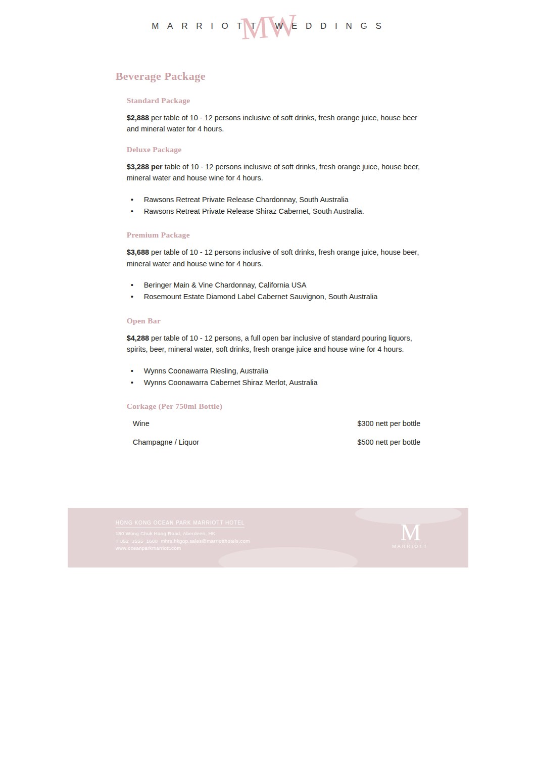MW
M A R R I O T T W E D D I N G S
Beverage Package
Standard Package
$2,888 per table of 10 - 12 persons inclusive of soft drinks, fresh orange juice, house beer and mineral water for 4 hours.
Deluxe Package
$3,288 per table of 10 - 12 persons inclusive of soft drinks, fresh orange juice, house beer, mineral water and house wine for 4 hours.
Rawsons Retreat Private Release Chardonnay, South Australia
Rawsons Retreat Private Release Shiraz Cabernet, South Australia.
Premium Package
$3,688 per table of 10 - 12 persons inclusive of soft drinks, fresh orange juice, house beer, mineral water and house wine for 4 hours.
Beringer Main & Vine Chardonnay, California USA
Rosemount Estate Diamond Label Cabernet Sauvignon, South Australia
Open Bar
$4,288 per table of 10 - 12 persons, a full open bar inclusive of standard pouring liquors, spirits, beer, mineral water, soft drinks, fresh orange juice and house wine for 4 hours.
Wynns Coonawarra Riesling, Australia
Wynns Coonawarra Cabernet Shiraz Merlot, Australia
Corkage (Per 750ml Bottle)
Wine $300 nett per bottle
Champagne / Liquor $500 nett per bottle
*Minimum spending required
*All prices quoted in this package are in Hong Kong Dollars (HKD)
*All food and beverage prices are subject to 10% service charge
*All items and prices are subject to change and availability without prior notice
*Applicable to wedding banquet held on or before 31 December 2021
HONG KONG OCEAN PARK MARRIOTT HOTEL
180 Wong Chuk Hang Road, Aberdeen, HK
T 852 3555 1688 mhrs.hkgop.sales@marriotthotels.com
www.oceanparkmarriott.com
M
MARRIOTT